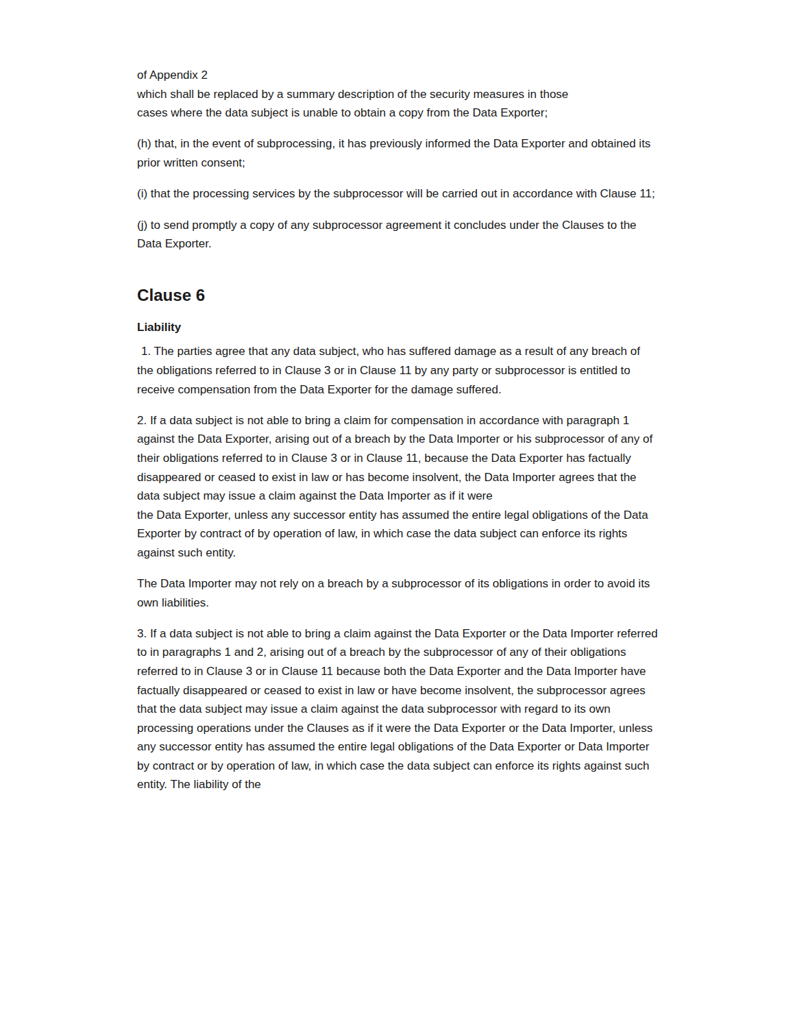of Appendix 2 which shall be replaced by a summary description of the security measures in those cases where the data subject is unable to obtain a copy from the Data Exporter;
(h) that, in the event of subprocessing, it has previously informed the Data Exporter and obtained its prior written consent;
(i) that the processing services by the subprocessor will be carried out in accordance with Clause 11;
(j) to send promptly a copy of any subprocessor agreement it concludes under the Clauses to the Data Exporter.
Clause 6
Liability
1. The parties agree that any data subject, who has suffered damage as a result of any breach of the obligations referred to in Clause 3 or in Clause 11 by any party or subprocessor is entitled to receive compensation from the Data Exporter for the damage suffered.
2. If a data subject is not able to bring a claim for compensation in accordance with paragraph 1 against the Data Exporter, arising out of a breach by the Data Importer or his subprocessor of any of their obligations referred to in Clause 3 or in Clause 11, because the Data Exporter has factually disappeared or ceased to exist in law or has become insolvent, the Data Importer agrees that the data subject may issue a claim against the Data Importer as if it were
the Data Exporter, unless any successor entity has assumed the entire legal obligations of the Data Exporter by contract of by operation of law, in which case the data subject can enforce its rights against such entity.
The Data Importer may not rely on a breach by a subprocessor of its obligations in order to avoid its own liabilities.
3. If a data subject is not able to bring a claim against the Data Exporter or the Data Importer referred to in paragraphs 1 and 2, arising out of a breach by the subprocessor of any of their obligations referred to in Clause 3 or in Clause 11 because both the Data Exporter and the Data Importer have factually disappeared or ceased to exist in law or have become insolvent, the subprocessor agrees that the data subject may issue a claim against the data subprocessor with regard to its own processing operations under the Clauses as if it were the Data Exporter or the Data Importer, unless any successor entity has assumed the entire legal obligations of the Data Exporter or Data Importer by contract or by operation of law, in which case the data subject can enforce its rights against such entity. The liability of the